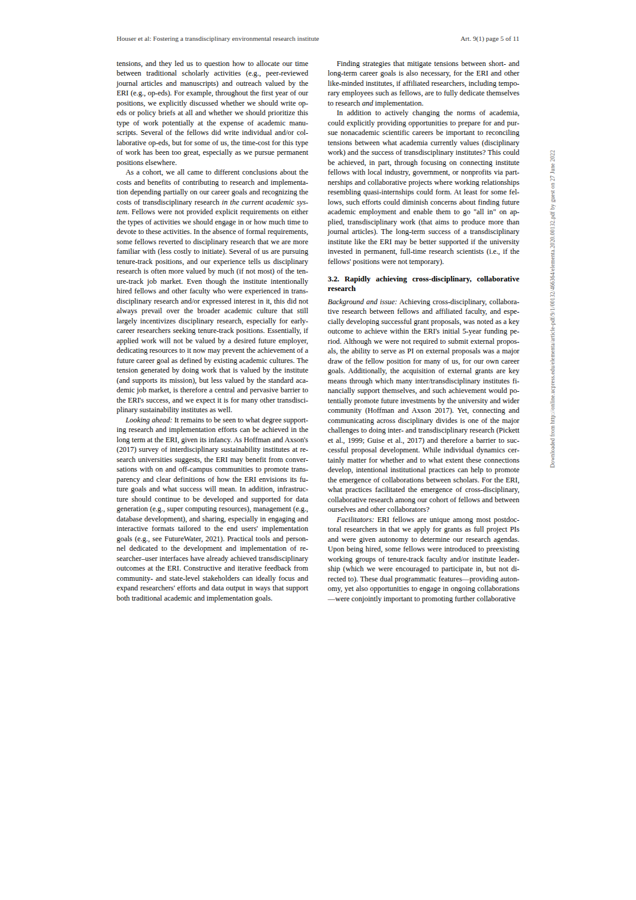Houser et al: Fostering a transdisciplinary environmental research institute
Art. 9(1) page 5 of 11
Downloaded from http://online.ucpress.edu/elementa/article-pdf/9/1/00132/466364/elementa.2020.00132.pdf by guest on 27 June 2022
tensions, and they led us to question how to allocate our time between traditional scholarly activities (e.g., peer-reviewed journal articles and manuscripts) and outreach valued by the ERI (e.g., op-eds). For example, throughout the first year of our positions, we explicitly discussed whether we should write op-eds or policy briefs at all and whether we should prioritize this type of work potentially at the expense of academic manuscripts. Several of the fellows did write individual and/or collaborative op-eds, but for some of us, the time-cost for this type of work has been too great, especially as we pursue permanent positions elsewhere.
As a cohort, we all came to different conclusions about the costs and benefits of contributing to research and implementation depending partially on our career goals and recognizing the costs of transdisciplinary research in the current academic system. Fellows were not provided explicit requirements on either the types of activities we should engage in or how much time to devote to these activities. In the absence of formal requirements, some fellows reverted to disciplinary research that we are more familiar with (less costly to initiate). Several of us are pursuing tenure-track positions, and our experience tells us disciplinary research is often more valued by much (if not most) of the tenure-track job market. Even though the institute intentionally hired fellows and other faculty who were experienced in transdisciplinary research and/or expressed interest in it, this did not always prevail over the broader academic culture that still largely incentivizes disciplinary research, especially for early-career researchers seeking tenure-track positions. Essentially, if applied work will not be valued by a desired future employer, dedicating resources to it now may prevent the achievement of a future career goal as defined by existing academic cultures. The tension generated by doing work that is valued by the institute (and supports its mission), but less valued by the standard academic job market, is therefore a central and pervasive barrier to the ERI's success, and we expect it is for many other transdisciplinary sustainability institutes as well.
Looking ahead: It remains to be seen to what degree supporting research and implementation efforts can be achieved in the long term at the ERI, given its infancy. As Hoffman and Axson's (2017) survey of interdisciplinary sustainability institutes at research universities suggests, the ERI may benefit from conversations with on and off-campus communities to promote transparency and clear definitions of how the ERI envisions its future goals and what success will mean. In addition, infrastructure should continue to be developed and supported for data generation (e.g., super computing resources), management (e.g., database development), and sharing, especially in engaging and interactive formats tailored to the end users' implementation goals (e.g., see FutureWater, 2021). Practical tools and personnel dedicated to the development and implementation of researcher–user interfaces have already achieved transdisciplinary outcomes at the ERI. Constructive and iterative feedback from community- and state-level stakeholders can ideally focus and expand researchers' efforts and data output in ways that support both traditional academic and implementation goals.
Finding strategies that mitigate tensions between short- and long-term career goals is also necessary, for the ERI and other like-minded institutes, if affiliated researchers, including temporary employees such as fellows, are to fully dedicate themselves to research and implementation.
In addition to actively changing the norms of academia, could explicitly providing opportunities to prepare for and pursue nonacademic scientific careers be important to reconciling tensions between what academia currently values (disciplinary work) and the success of transdisciplinary institutes? This could be achieved, in part, through focusing on connecting institute fellows with local industry, government, or nonprofits via partnerships and collaborative projects where working relationships resembling quasi-internships could form. At least for some fellows, such efforts could diminish concerns about finding future academic employment and enable them to go "all in" on applied, transdisciplinary work (that aims to produce more than journal articles). The long-term success of a transdisciplinary institute like the ERI may be better supported if the university invested in permanent, full-time research scientists (i.e., if the fellows' positions were not temporary).
3.2. Rapidly achieving cross-disciplinary, collaborative research
Background and issue: Achieving cross-disciplinary, collaborative research between fellows and affiliated faculty, and especially developing successful grant proposals, was noted as a key outcome to achieve within the ERI's initial 5-year funding period. Although we were not required to submit external proposals, the ability to serve as PI on external proposals was a major draw of the fellow position for many of us, for our own career goals. Additionally, the acquisition of external grants are key means through which many inter/transdisciplinary institutes financially support themselves, and such achievement would potentially promote future investments by the university and wider community (Hoffman and Axson 2017). Yet, connecting and communicating across disciplinary divides is one of the major challenges to doing inter- and transdisciplinary research (Pickett et al., 1999; Guise et al., 2017) and therefore a barrier to successful proposal development. While individual dynamics certainly matter for whether and to what extent these connections develop, intentional institutional practices can help to promote the emergence of collaborations between scholars. For the ERI, what practices facilitated the emergence of cross-disciplinary, collaborative research among our cohort of fellows and between ourselves and other collaborators?
Facilitators: ERI fellows are unique among most postdoctoral researchers in that we apply for grants as full project PIs and were given autonomy to determine our research agendas. Upon being hired, some fellows were introduced to preexisting working groups of tenure-track faculty and/or institute leadership (which we were encouraged to participate in, but not directed to). These dual programmatic features—providing autonomy, yet also opportunities to engage in ongoing collaborations—were conjointly important to promoting further collaborative